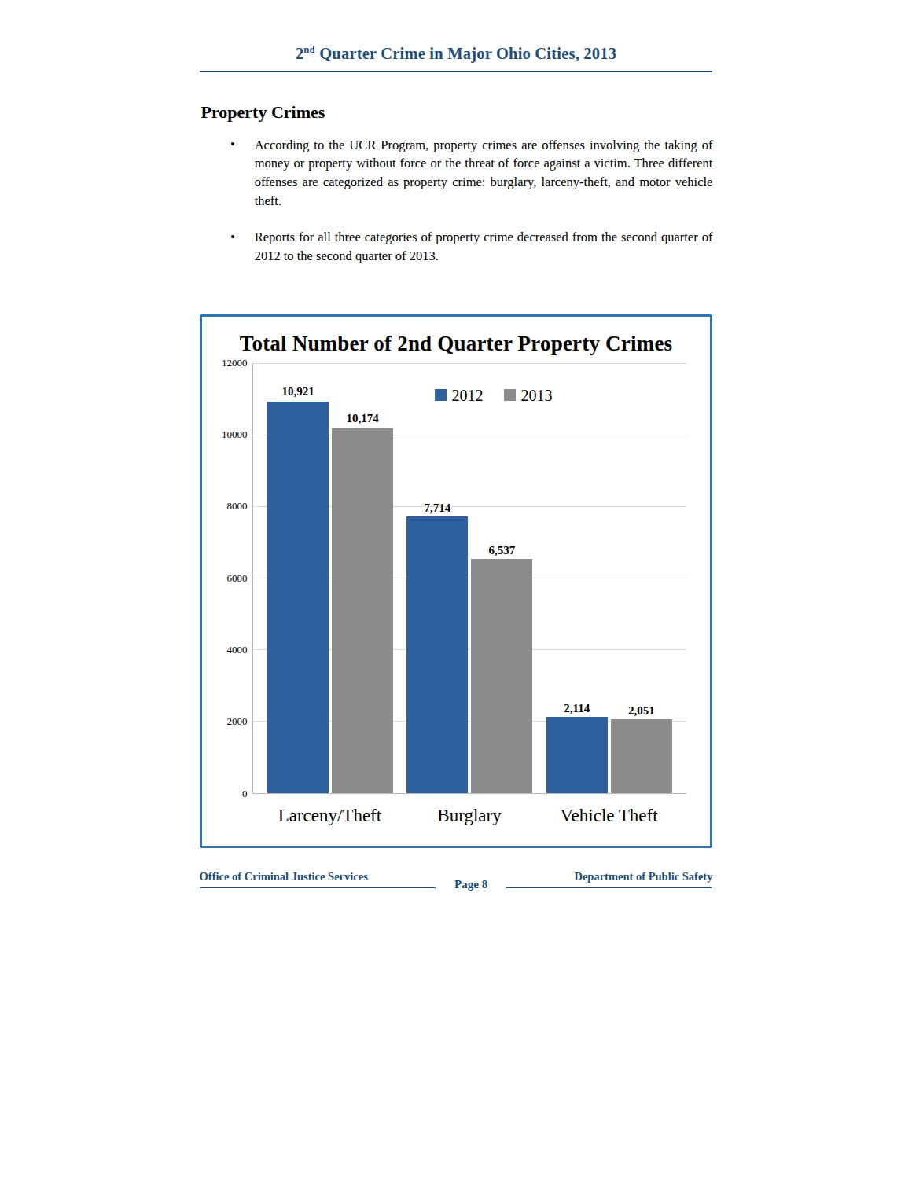2nd Quarter Crime in Major Ohio Cities, 2013
Property Crimes
According to the UCR Program, property crimes are offenses involving the taking of money or property without force or the threat of force against a victim. Three different offenses are categorized as property crime: burglary, larceny-theft, and motor vehicle theft.
Reports for all three categories of property crime decreased from the second quarter of 2012 to the second quarter of 2013.
Total Number of 2nd Quarter Property Crimes
12000
10000
8000
6000
4000
2000
0
2012
2013
10,921
10,174
7,714
6,537
2,114
2,051
Larceny/Theft Burglary Vehicle Theft
Office of Criminal Justice Services
Page 8
Department of Public Safety